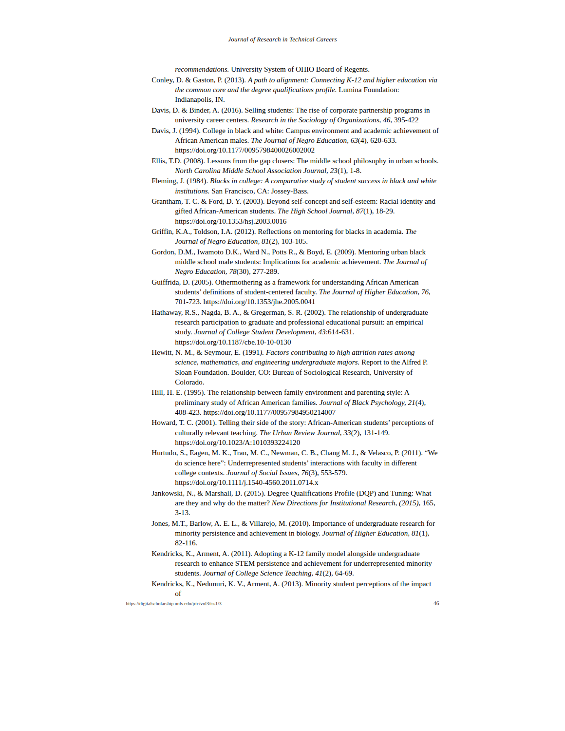Journal of Research in Technical Careers
recommendations. University System of OHIO Board of Regents.
Conley, D. & Gaston, P. (2013). A path to alignment: Connecting K-12 and higher education via the common core and the degree qualifications profile. Lumina Foundation: Indianapolis, IN.
Davis, D. & Binder, A. (2016). Selling students: The rise of corporate partnership programs in university career centers. Research in the Sociology of Organizations, 46, 395-422
Davis, J. (1994). College in black and white: Campus environment and academic achievement of African American males. The Journal of Negro Education, 63(4), 620-633. https://doi.org/10.1177/0095798400026002002
Ellis, T.D. (2008). Lessons from the gap closers: The middle school philosophy in urban schools. North Carolina Middle School Association Journal, 23(1), 1-8.
Fleming, J. (1984). Blacks in college: A comparative study of student success in black and white institutions. San Francisco, CA: Jossey-Bass.
Grantham, T. C. & Ford, D. Y. (2003). Beyond self-concept and self-esteem: Racial identity and gifted African-American students. The High School Journal, 87(1), 18-29. https://doi.org/10.1353/hsj.2003.0016
Griffin, K.A., Toldson, I.A. (2012). Reflections on mentoring for blacks in academia. The Journal of Negro Education, 81(2), 103-105.
Gordon, D.M., Iwamoto D.K., Ward N., Potts R., & Boyd, E. (2009). Mentoring urban black middle school male students: Implications for academic achievement. The Journal of Negro Education, 78(30), 277-289.
Guiffrida, D. (2005). Othermothering as a framework for understanding African American students’ definitions of student-centered faculty. The Journal of Higher Education, 76, 701-723. https://doi.org/10.1353/jhe.2005.0041
Hathaway, R.S., Nagda, B. A., & Gregerman, S. R. (2002). The relationship of undergraduate research participation to graduate and professional educational pursuit: an empirical study. Journal of College Student Development, 43:614-631. https://doi.org/10.1187/cbe.10-10-0130
Hewitt, N. M., & Seymour, E. (1991). Factors contributing to high attrition rates among science, mathematics, and engineering undergraduate majors. Report to the Alfred P. Sloan Foundation. Boulder, CO: Bureau of Sociological Research, University of Colorado.
Hill, H. E. (1995). The relationship between family environment and parenting style: A preliminary study of African American families. Journal of Black Psychology, 21(4), 408-423. https://doi.org/10.1177/00957984950214007
Howard, T. C. (2001). Telling their side of the story: African-American students’ perceptions of culturally relevant teaching. The Urban Review Journal, 33(2), 131-149. https://doi.org/10.1023/A:1010393224120
Hurtudo, S., Eagen, M. K., Tran, M. C., Newman, C. B., Chang M. J., & Velasco, P. (2011). “We do science here”: Underrepresented students’ interactions with faculty in different college contexts. Journal of Social Issues, 76(3), 553-579. https://doi.org/10.1111/j.1540-4560.2011.0714.x
Jankowski, N., & Marshall, D. (2015). Degree Qualifications Profile (DQP) and Tuning: What are they and why do the matter? New Directions for Institutional Research, (2015), 165, 3-13.
Jones, M.T., Barlow, A. E. L., & Villarejo, M. (2010). Importance of undergraduate research for minority persistence and achievement in biology. Journal of Higher Education, 81(1), 82-116.
Kendricks, K., Arment, A. (2011). Adopting a K-12 family model alongside undergraduate research to enhance STEM persistence and achievement for underrepresented minority students. Journal of College Science Teaching, 41(2), 64-69.
Kendricks, K., Nedunuri, K. V., Arment, A. (2013). Minority student perceptions of the impact of
https://digitalscholarship.unlv.edu/jrtc/vol3/iss1/3 46